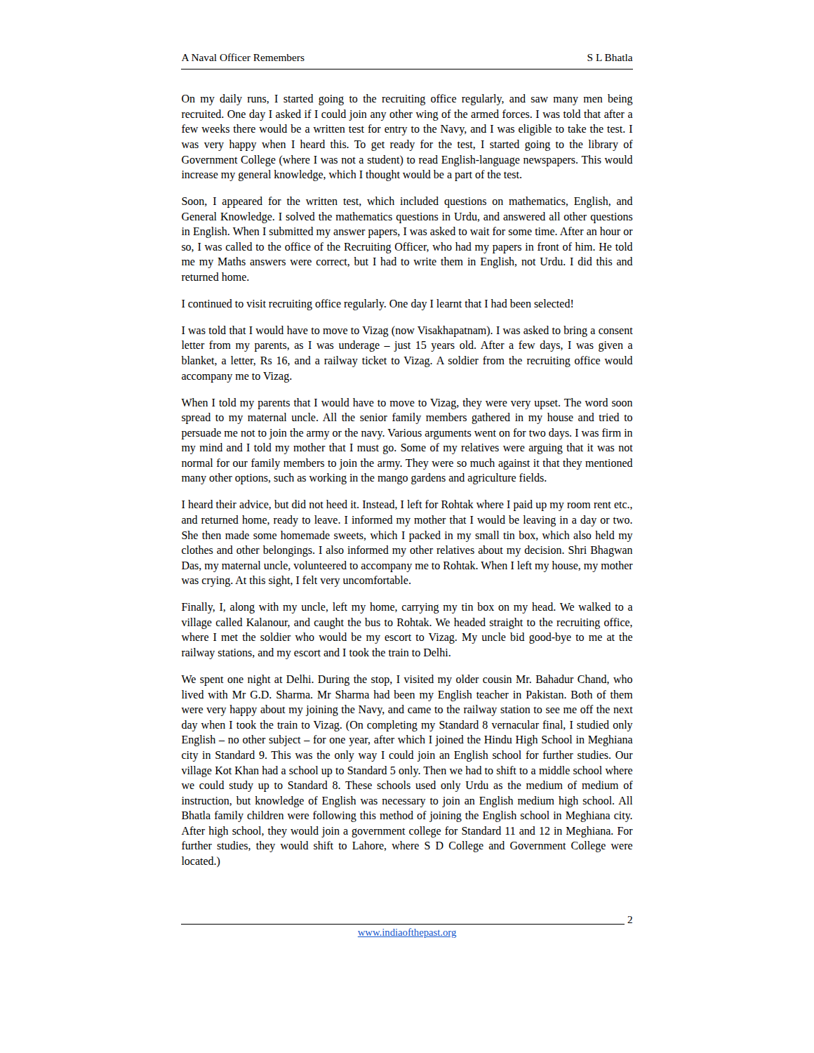A Naval Officer Remembers
S L Bhatla
On my daily runs, I started going to the recruiting office regularly, and saw many men being recruited. One day I asked if I could join any other wing of the armed forces. I was told that after a few weeks there would be a written test for entry to the Navy, and I was eligible to take the test. I was very happy when I heard this. To get ready for the test, I started going to the library of Government College (where I was not a student) to read English-language newspapers. This would increase my general knowledge, which I thought would be a part of the test.
Soon, I appeared for the written test, which included questions on mathematics, English, and General Knowledge. I solved the mathematics questions in Urdu, and answered all other questions in English. When I submitted my answer papers, I was asked to wait for some time. After an hour or so, I was called to the office of the Recruiting Officer, who had my papers in front of him. He told me my Maths answers were correct, but I had to write them in English, not Urdu. I did this and returned home.
I continued to visit recruiting office regularly. One day I learnt that I had been selected!
I was told that I would have to move to Vizag (now Visakhapatnam). I was asked to bring a consent letter from my parents, as I was underage – just 15 years old. After a few days, I was given a blanket, a letter, Rs 16, and a railway ticket to Vizag. A soldier from the recruiting office would accompany me to Vizag.
When I told my parents that I would have to move to Vizag, they were very upset. The word soon spread to my maternal uncle. All the senior family members gathered in my house and tried to persuade me not to join the army or the navy. Various arguments went on for two days. I was firm in my mind and I told my mother that I must go. Some of my relatives were arguing that it was not normal for our family members to join the army. They were so much against it that they mentioned many other options, such as working in the mango gardens and agriculture fields.
I heard their advice, but did not heed it. Instead, I left for Rohtak where I paid up my room rent etc., and returned home, ready to leave. I informed my mother that I would be leaving in a day or two. She then made some homemade sweets, which I packed in my small tin box, which also held my clothes and other belongings. I also informed my other relatives about my decision. Shri Bhagwan Das, my maternal uncle, volunteered to accompany me to Rohtak. When I left my house, my mother was crying. At this sight, I felt very uncomfortable.
Finally, I, along with my uncle, left my home, carrying my tin box on my head. We walked to a village called Kalanour, and caught the bus to Rohtak. We headed straight to the recruiting office, where I met the soldier who would be my escort to Vizag. My uncle bid good-bye to me at the railway stations, and my escort and I took the train to Delhi.
We spent one night at Delhi. During the stop, I visited my older cousin Mr. Bahadur Chand, who lived with Mr G.D. Sharma. Mr Sharma had been my English teacher in Pakistan. Both of them were very happy about my joining the Navy, and came to the railway station to see me off the next day when I took the train to Vizag. (On completing my Standard 8 vernacular final, I studied only English – no other subject – for one year, after which I joined the Hindu High School in Meghiana city in Standard 9. This was the only way I could join an English school for further studies. Our village Kot Khan had a school up to Standard 5 only. Then we had to shift to a middle school where we could study up to Standard 8. These schools used only Urdu as the medium of medium of instruction, but knowledge of English was necessary to join an English medium high school. All Bhatla family children were following this method of joining the English school in Meghiana city. After high school, they would join a government college for Standard 11 and 12 in Meghiana. For further studies, they would shift to Lahore, where S D College and Government College were located.)
2
www.indiaofthepast.org